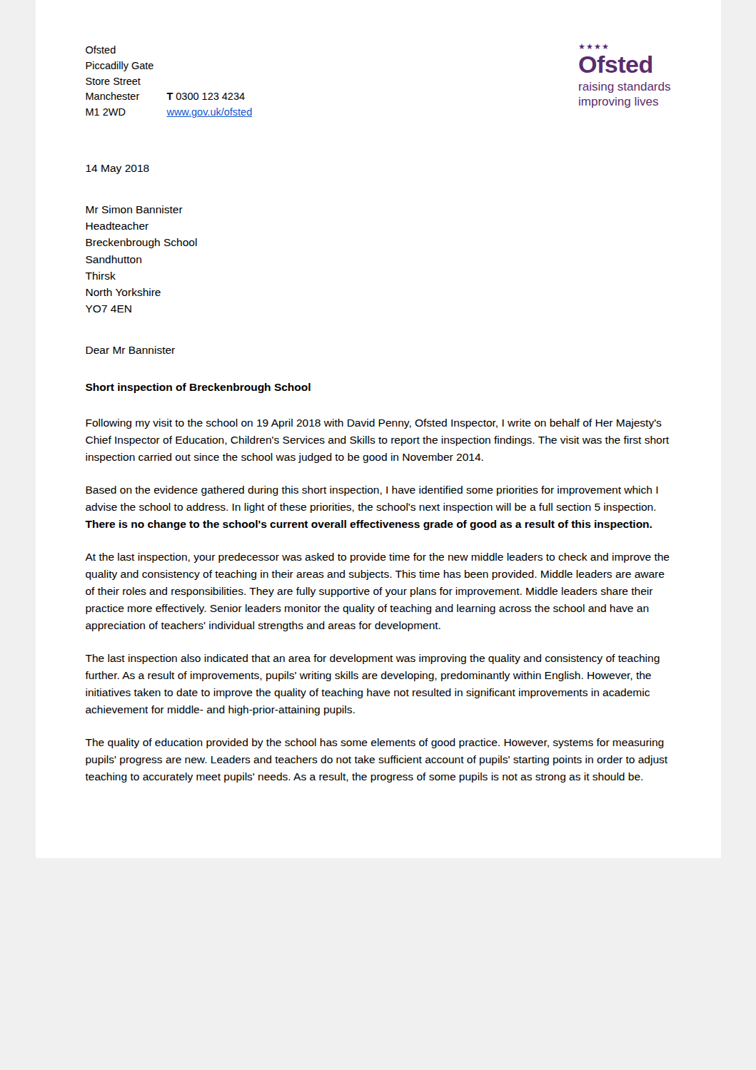| Ofsted | |
| Piccadilly Gate | |
| Store Street | |
| Manchester | T 0300 123 4234 |
| M1 2WD | www.gov.uk/ofsted |
★★★★
Ofsted
raising standards
improving lives
14 May 2018
Mr Simon Bannister
Headteacher
Breckenbrough School
Sandhutton
Thirsk
North Yorkshire
YO7 4EN
Dear Mr Bannister
Short inspection of Breckenbrough School
Following my visit to the school on 19 April 2018 with David Penny, Ofsted Inspector, I write on behalf of Her Majesty's Chief Inspector of Education, Children's Services and Skills to report the inspection findings. The visit was the first short inspection carried out since the school was judged to be good in November 2014.
Based on the evidence gathered during this short inspection, I have identified some priorities for improvement which I advise the school to address. In light of these priorities, the school's next inspection will be a full section 5 inspection. There is no change to the school's current overall effectiveness grade of good as a result of this inspection.
At the last inspection, your predecessor was asked to provide time for the new middle leaders to check and improve the quality and consistency of teaching in their areas and subjects. This time has been provided. Middle leaders are aware of their roles and responsibilities. They are fully supportive of your plans for improvement. Middle leaders share their practice more effectively. Senior leaders monitor the quality of teaching and learning across the school and have an appreciation of teachers' individual strengths and areas for development.
The last inspection also indicated that an area for development was improving the quality and consistency of teaching further. As a result of improvements, pupils' writing skills are developing, predominantly within English. However, the initiatives taken to date to improve the quality of teaching have not resulted in significant improvements in academic achievement for middle- and high-prior-attaining pupils.
The quality of education provided by the school has some elements of good practice. However, systems for measuring pupils' progress are new. Leaders and teachers do not take sufficient account of pupils' starting points in order to adjust teaching to accurately meet pupils' needs. As a result, the progress of some pupils is not as strong as it should be.